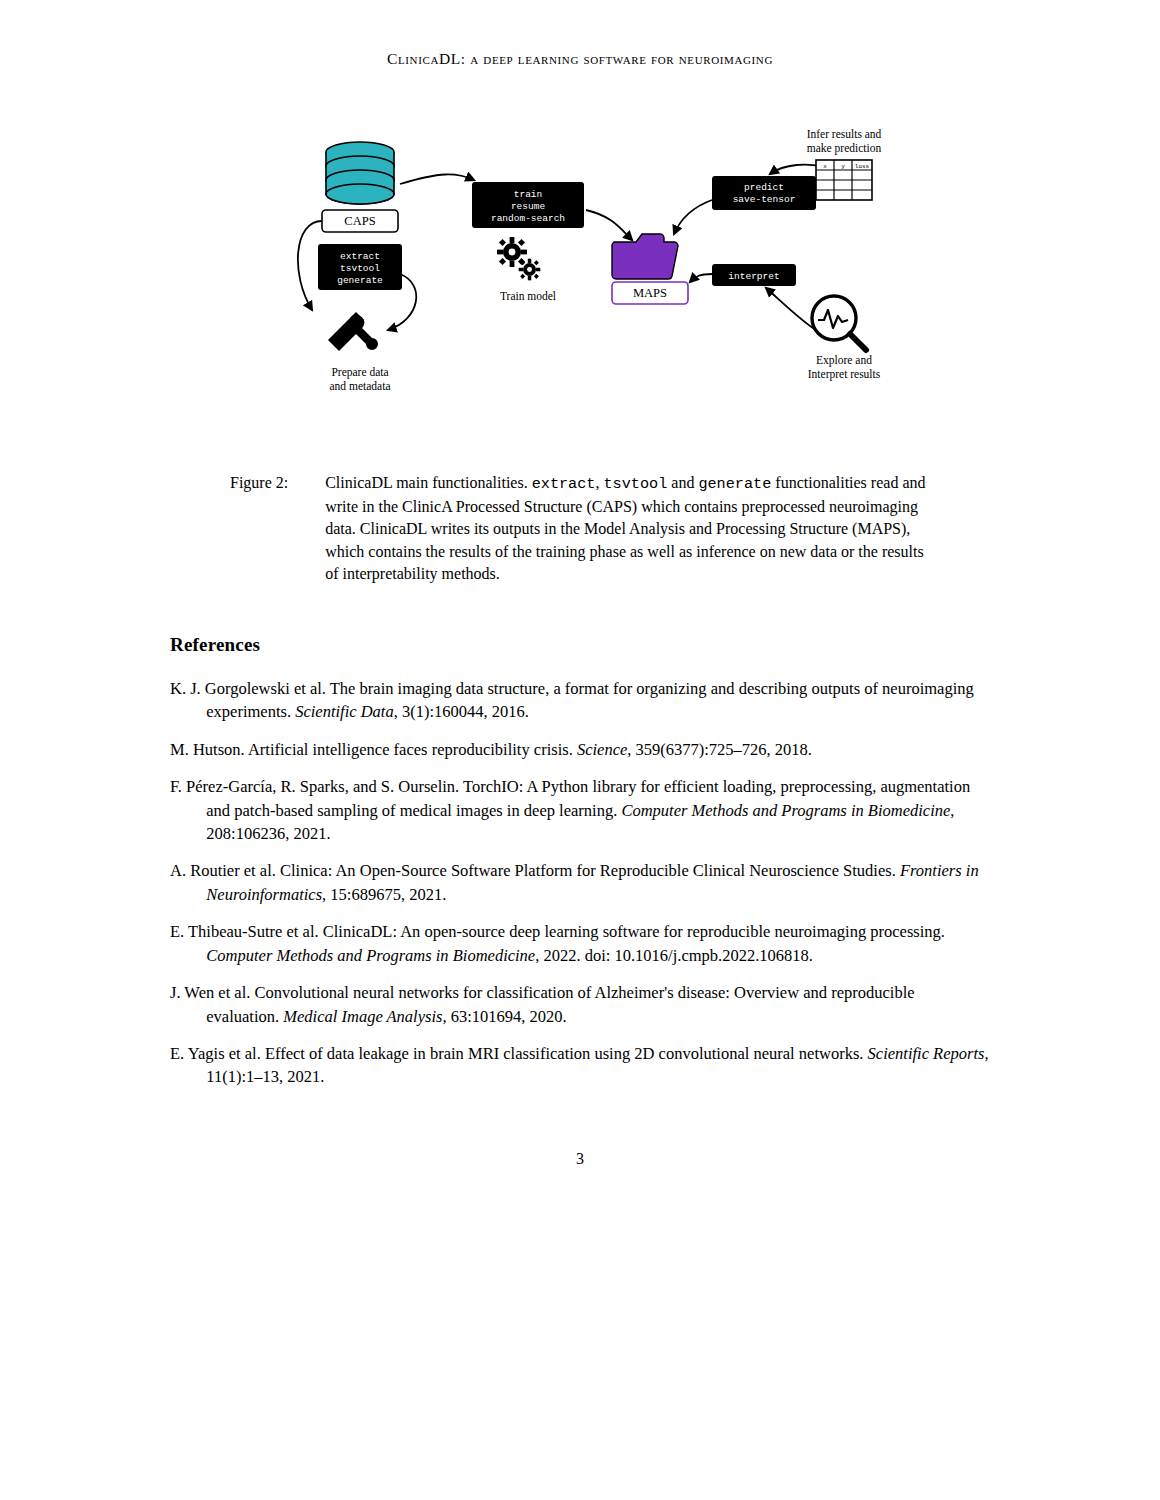ClinicaDL: a deep learning software for neuroimaging
CAPS extract tsvtool generate Prepare data and metadata train resume random-search Train model MAPS predict save-tensor Infer results and make prediction x y loss interpret Explore and Interpret results
Figure 2:
ClinicaDL main functionalities. extract, tsvtool and generate functionalities read and write in the ClinicA Processed Structure (CAPS) which contains preprocessed neuroimaging data. ClinicaDL writes its outputs in the Model Analysis and Processing Structure (MAPS), which contains the results of the training phase as well as inference on new data or the results of interpretability methods.
References
K. J. Gorgolewski et al. The brain imaging data structure, a format for organizing and describing outputs of neuroimaging experiments. Scientific Data, 3(1):160044, 2016.
M. Hutson. Artificial intelligence faces reproducibility crisis. Science, 359(6377):725–726, 2018.
F. Pérez-García, R. Sparks, and S. Ourselin. TorchIO: A Python library for efficient loading, preprocessing, augmentation and patch-based sampling of medical images in deep learning. Computer Methods and Programs in Biomedicine, 208:106236, 2021.
A. Routier et al. Clinica: An Open-Source Software Platform for Reproducible Clinical Neuroscience Studies. Frontiers in Neuroinformatics, 15:689675, 2021.
E. Thibeau-Sutre et al. ClinicaDL: An open-source deep learning software for reproducible neuroimaging processing. Computer Methods and Programs in Biomedicine, 2022. doi: 10.1016/j.cmpb.2022.106818.
J. Wen et al. Convolutional neural networks for classification of Alzheimer's disease: Overview and reproducible evaluation. Medical Image Analysis, 63:101694, 2020.
E. Yagis et al. Effect of data leakage in brain MRI classification using 2D convolutional neural networks. Scientific Reports, 11(1):1–13, 2021.
3